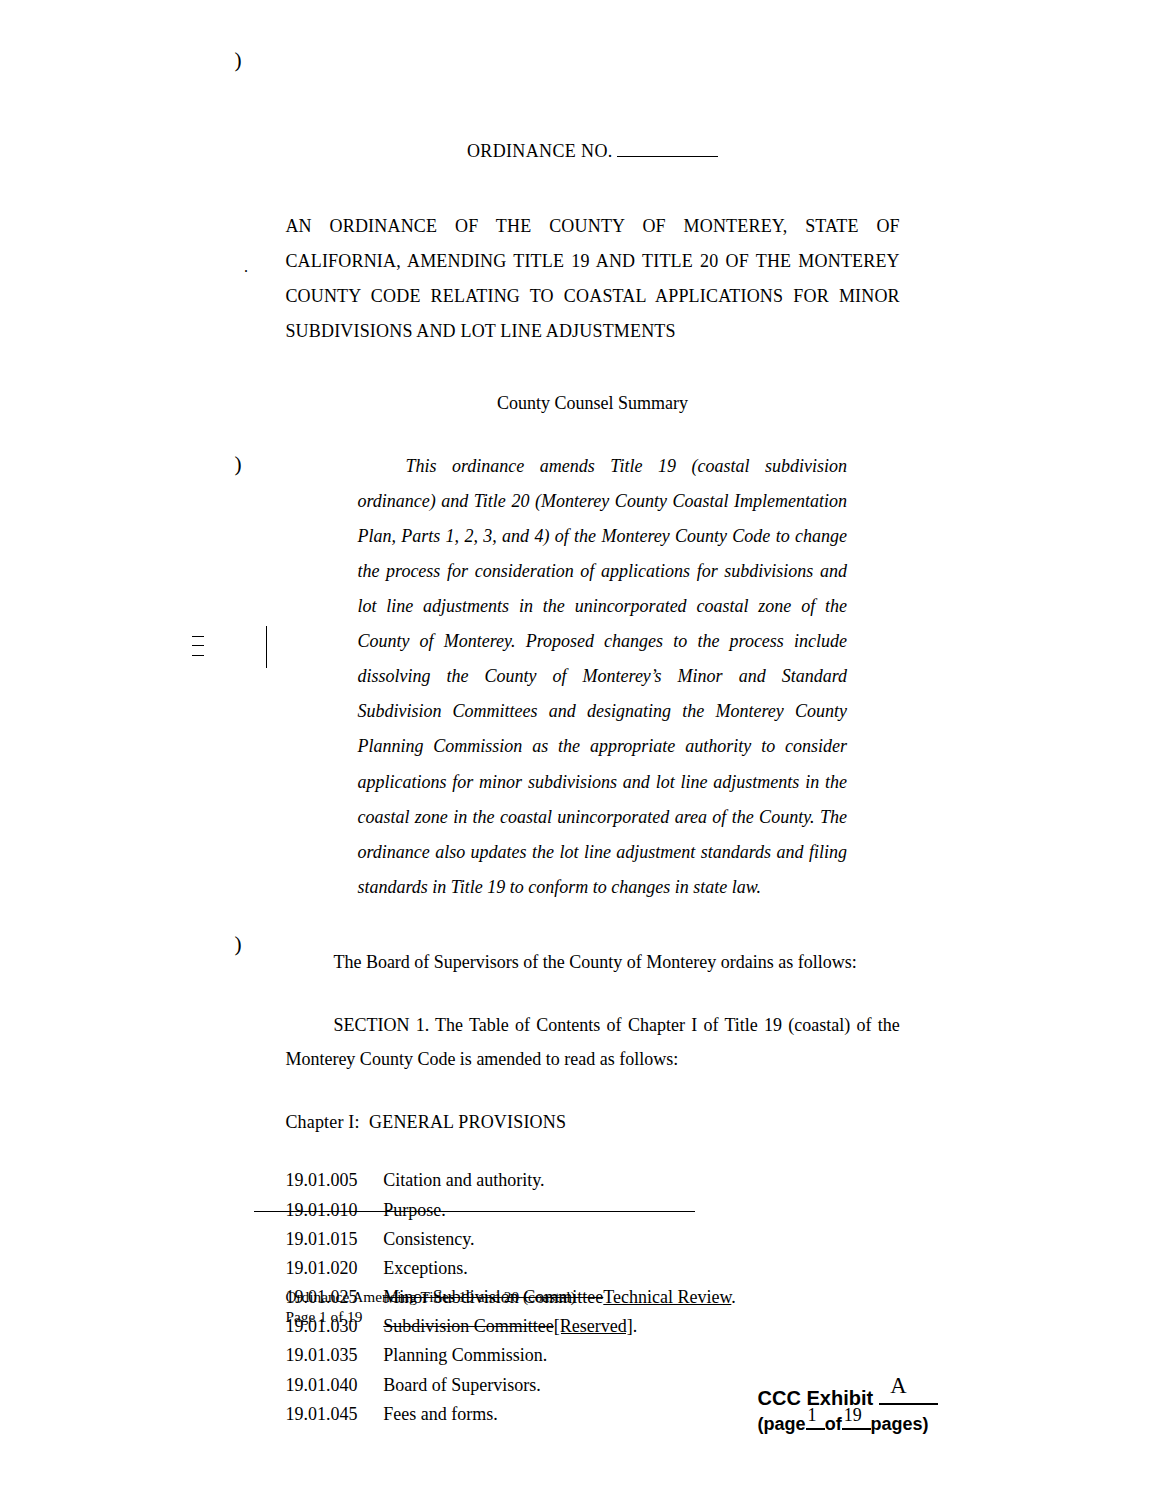)
.
)
)
ORDINANCE NO.
AN ORDINANCE OF THE COUNTY OF MONTEREY, STATE OF CALIFORNIA, AMENDING TITLE 19 AND TITLE 20 OF THE MONTEREY COUNTY CODE RELATING TO COASTAL APPLICATIONS FOR MINOR SUBDIVISIONS AND LOT LINE ADJUSTMENTS
County Counsel Summary
This ordinance amends Title 19 (coastal subdivision ordinance) and Title 20 (Monterey County Coastal Implementation Plan, Parts 1, 2, 3, and 4) of the Monterey County Code to change the process for consideration of applications for subdivisions and lot line adjustments in the unincorporated coastal zone of the County of Monterey. Proposed changes to the process include dissolving the County of Monterey’s Minor and Standard Subdivision Committees and designating the Monterey County Planning Commission as the appropriate authority to consider applications for minor subdivisions and lot line adjustments in the coastal zone in the coastal unincorporated area of the County. The ordinance also updates the lot line adjustment standards and filing standards in Title 19 to conform to changes in state law.
The Board of Supervisors of the County of Monterey ordains as follows:
SECTION 1. The Table of Contents of Chapter I of Title 19 (coastal) of the Monterey County Code is amended to read as follows:
Chapter I: GENERAL PROVISIONS
19.01.005 Citation and authority.
19.01.010 Purpose.
19.01.015 Consistency.
19.01.020 Exceptions.
19.01.025 Minor Subdivision CommitteeTechnical Review.
19.01.030 Subdivision Committee[Reserved].
19.01.035 Planning Commission.
19.01.040 Board of Supervisors.
19.01.045 Fees and forms.
Ordinance Amending Titles 19 and 20 (coastal)
Page 1 of 19
CCC Exhibit A
(page1of19pages)